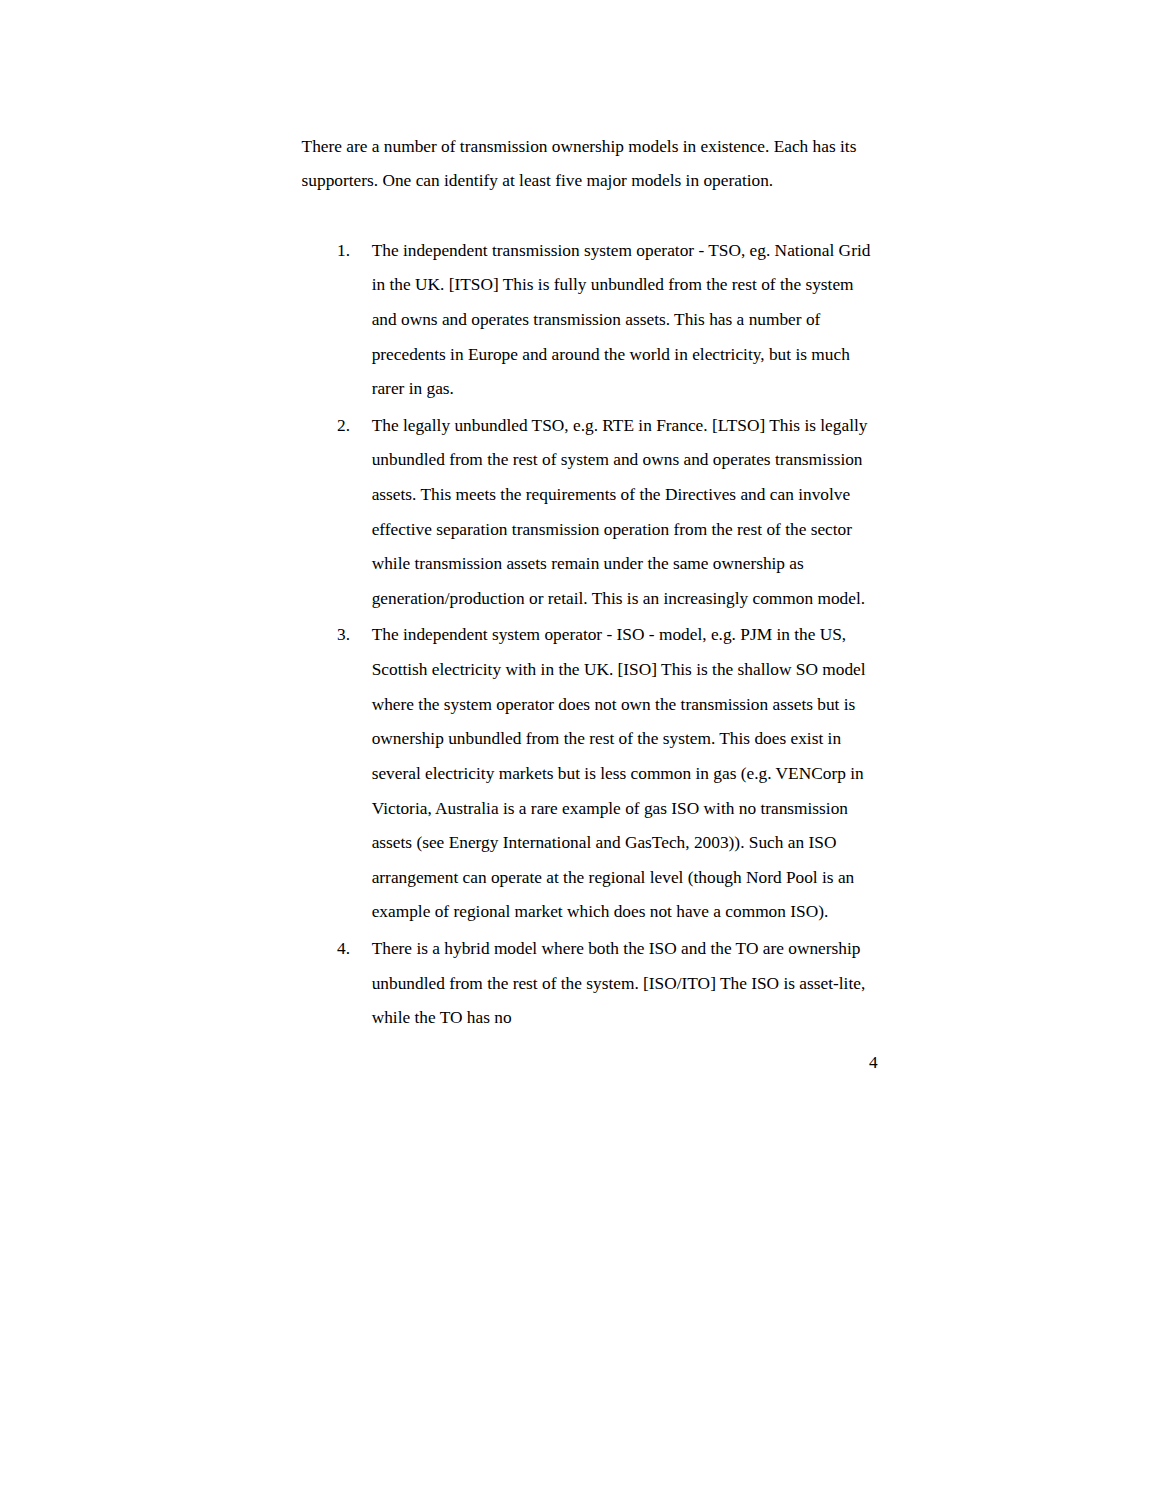There are a number of transmission ownership models in existence. Each has its supporters. One can identify at least five major models in operation.
The independent transmission system operator - TSO, eg. National Grid in the UK. [ITSO] This is fully unbundled from the rest of the system and owns and operates transmission assets. This has a number of precedents in Europe and around the world in electricity, but is much rarer in gas.
The legally unbundled TSO, e.g. RTE in France. [LTSO] This is legally unbundled from the rest of system and owns and operates transmission assets. This meets the requirements of the Directives and can involve effective separation transmission operation from the rest of the sector while transmission assets remain under the same ownership as generation/production or retail. This is an increasingly common model.
The independent system operator - ISO - model, e.g. PJM in the US, Scottish electricity with in the UK. [ISO] This is the shallow SO model where the system operator does not own the transmission assets but is ownership unbundled from the rest of the system. This does exist in several electricity markets but is less common in gas (e.g. VENCorp in Victoria, Australia is a rare example of gas ISO with no transmission assets (see Energy International and GasTech, 2003)). Such an ISO arrangement can operate at the regional level (though Nord Pool is an example of regional market which does not have a common ISO).
There is a hybrid model where both the ISO and the TO are ownership unbundled from the rest of the system. [ISO/ITO] The ISO is asset-lite, while the TO has no
4